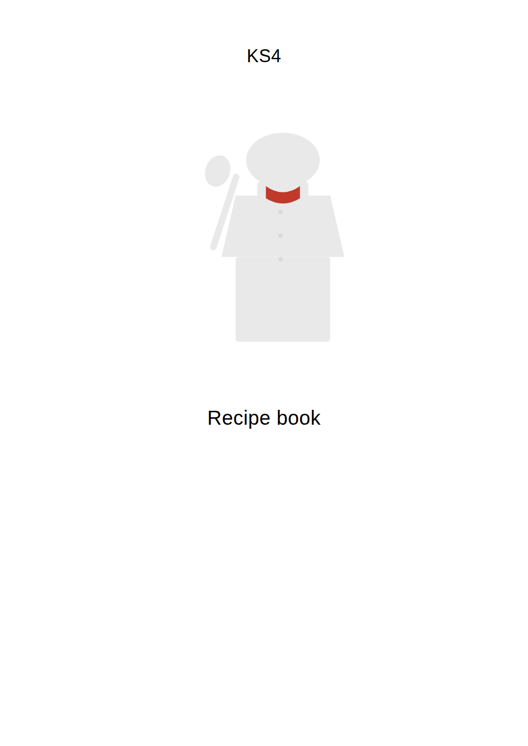KS4
Recipe book